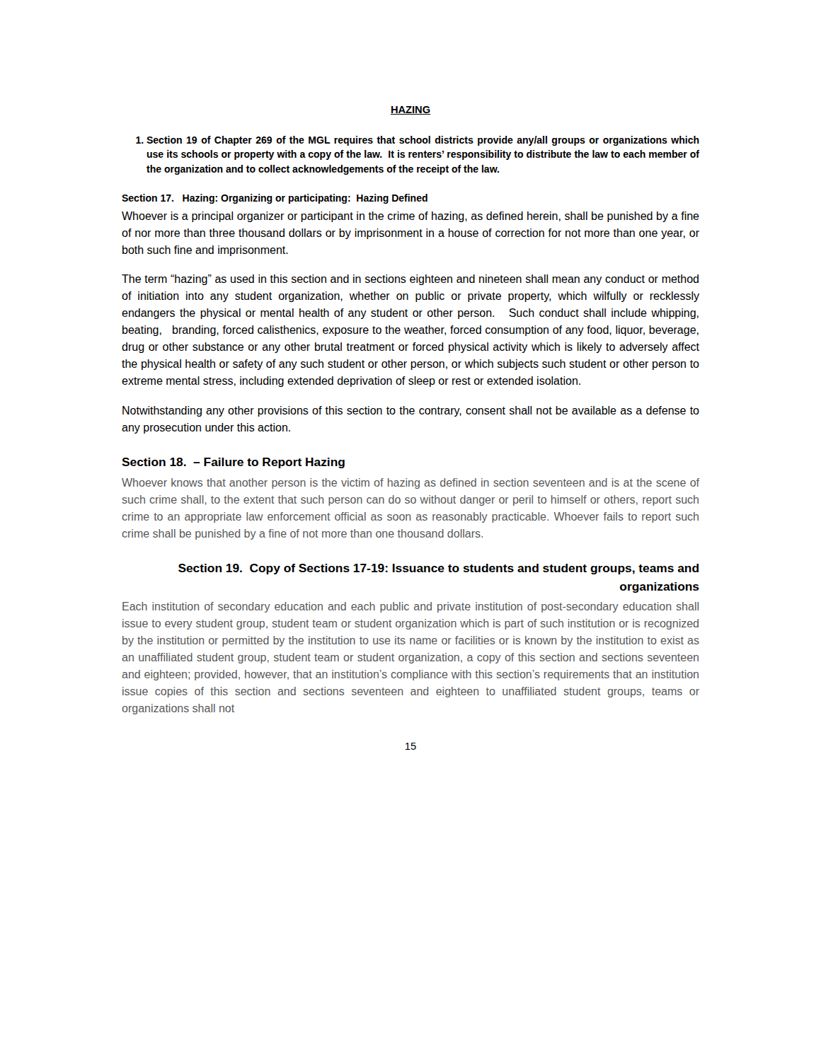HAZING
Section 19 of Chapter 269 of the MGL requires that school districts provide any/all groups or organizations which use its schools or property with a copy of the law. It is renters’ responsibility to distribute the law to each member of the organization and to collect acknowledgements of the receipt of the law.
Section 17. Hazing: Organizing or participating: Hazing Defined
Whoever is a principal organizer or participant in the crime of hazing, as defined herein, shall be punished by a fine of nor more than three thousand dollars or by imprisonment in a house of correction for not more than one year, or both such fine and imprisonment.
The term “hazing” as used in this section and in sections eighteen and nineteen shall mean any conduct or method of initiation into any student organization, whether on public or private property, which wilfully or recklessly endangers the physical or mental health of any student or other person. Such conduct shall include whipping, beating, branding, forced calisthenics, exposure to the weather, forced consumption of any food, liquor, beverage, drug or other substance or any other brutal treatment or forced physical activity which is likely to adversely affect the physical health or safety of any such student or other person, or which subjects such student or other person to extreme mental stress, including extended deprivation of sleep or rest or extended isolation.
Notwithstanding any other provisions of this section to the contrary, consent shall not be available as a defense to any prosecution under this action.
Section 18. – Failure to Report Hazing
Whoever knows that another person is the victim of hazing as defined in section seventeen and is at the scene of such crime shall, to the extent that such person can do so without danger or peril to himself or others, report such crime to an appropriate law enforcement official as soon as reasonably practicable. Whoever fails to report such crime shall be punished by a fine of not more than one thousand dollars.
Section 19. Copy of Sections 17-19: Issuance to students and student groups, teams and organizations
Each institution of secondary education and each public and private institution of post-secondary education shall issue to every student group, student team or student organization which is part of such institution or is recognized by the institution or permitted by the institution to use its name or facilities or is known by the institution to exist as an unaffiliated student group, student team or student organization, a copy of this section and sections seventeen and eighteen; provided, however, that an institution’s compliance with this section’s requirements that an institution issue copies of this section and sections seventeen and eighteen to unaffiliated student groups, teams or organizations shall not
15